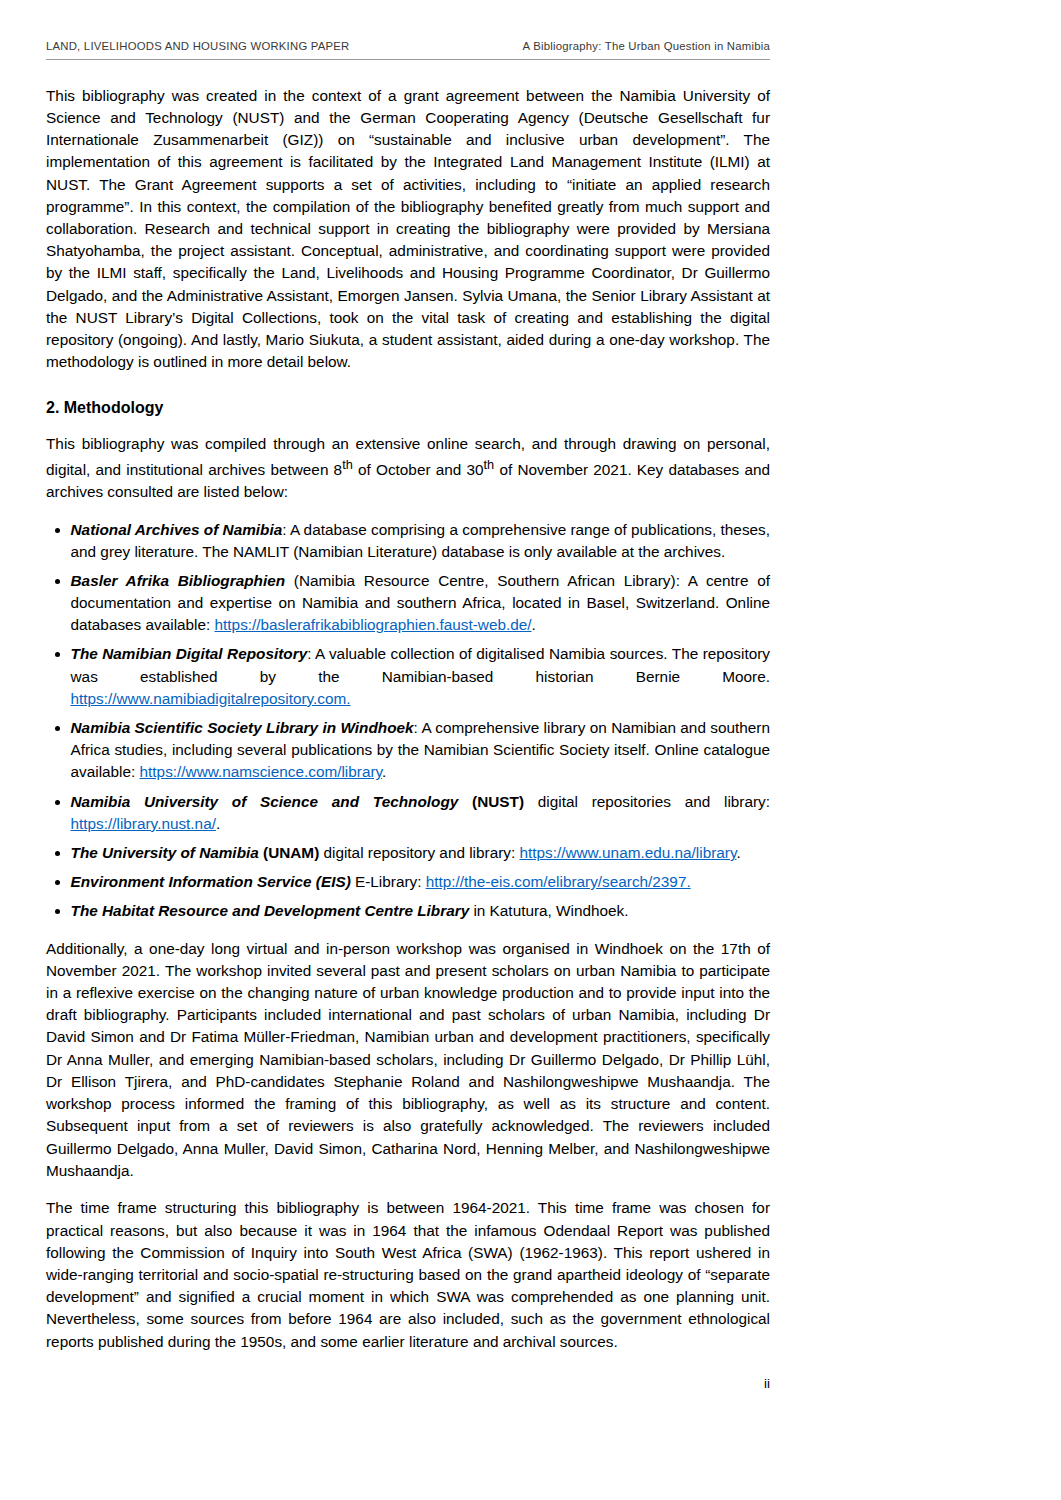Land, Livelihoods and Housing Working Paper A Bibliography: The Urban Question in Namibia
This bibliography was created in the context of a grant agreement between the Namibia University of Science and Technology (NUST) and the German Cooperating Agency (Deutsche Gesellschaft fur Internationale Zusammenarbeit (GIZ)) on “sustainable and inclusive urban development”. The implementation of this agreement is facilitated by the Integrated Land Management Institute (ILMI) at NUST. The Grant Agreement supports a set of activities, including to “initiate an applied research programme”. In this context, the compilation of the bibliography benefited greatly from much support and collaboration. Research and technical support in creating the bibliography were provided by Mersiana Shatyohamba, the project assistant. Conceptual, administrative, and coordinating support were provided by the ILMI staff, specifically the Land, Livelihoods and Housing Programme Coordinator, Dr Guillermo Delgado, and the Administrative Assistant, Emorgen Jansen. Sylvia Umana, the Senior Library Assistant at the NUST Library’s Digital Collections, took on the vital task of creating and establishing the digital repository (ongoing). And lastly, Mario Siukuta, a student assistant, aided during a one-day workshop. The methodology is outlined in more detail below.
2. Methodology
This bibliography was compiled through an extensive online search, and through drawing on personal, digital, and institutional archives between 8th of October and 30th of November 2021. Key databases and archives consulted are listed below:
National Archives of Namibia: A database comprising a comprehensive range of publications, theses, and grey literature. The NAMLIT (Namibian Literature) database is only available at the archives.
Basler Afrika Bibliographien (Namibia Resource Centre, Southern African Library): A centre of documentation and expertise on Namibia and southern Africa, located in Basel, Switzerland. Online databases available: https://baslerafrikabibliographien.faust-web.de/.
The Namibian Digital Repository: A valuable collection of digitalised Namibia sources. The repository was established by the Namibian-based historian Bernie Moore. https://www.namibiadigitalrepository.com.
Namibia Scientific Society Library in Windhoek: A comprehensive library on Namibian and southern Africa studies, including several publications by the Namibian Scientific Society itself. Online catalogue available: https://www.namscience.com/library.
Namibia University of Science and Technology (NUST) digital repositories and library: https://library.nust.na/.
The University of Namibia (UNAM) digital repository and library: https://www.unam.edu.na/library.
Environment Information Service (EIS) E-Library: http://the-eis.com/elibrary/search/2397.
The Habitat Resource and Development Centre Library in Katutura, Windhoek.
Additionally, a one-day long virtual and in-person workshop was organised in Windhoek on the 17th of November 2021. The workshop invited several past and present scholars on urban Namibia to participate in a reflexive exercise on the changing nature of urban knowledge production and to provide input into the draft bibliography. Participants included international and past scholars of urban Namibia, including Dr David Simon and Dr Fatima Müller-Friedman, Namibian urban and development practitioners, specifically Dr Anna Muller, and emerging Namibian-based scholars, including Dr Guillermo Delgado, Dr Phillip Lühl, Dr Ellison Tjirera, and PhD-candidates Stephanie Roland and Nashilongweshipwe Mushaandja. The workshop process informed the framing of this bibliography, as well as its structure and content. Subsequent input from a set of reviewers is also gratefully acknowledged. The reviewers included Guillermo Delgado, Anna Muller, David Simon, Catharina Nord, Henning Melber, and Nashilongweshipwe Mushaandja.
The time frame structuring this bibliography is between 1964-2021. This time frame was chosen for practical reasons, but also because it was in 1964 that the infamous Odendaal Report was published following the Commission of Inquiry into South West Africa (SWA) (1962-1963). This report ushered in wide-ranging territorial and socio-spatial re-structuring based on the grand apartheid ideology of “separate development” and signified a crucial moment in which SWA was comprehended as one planning unit. Nevertheless, some sources from before 1964 are also included, such as the government ethnological reports published during the 1950s, and some earlier literature and archival sources.
ii